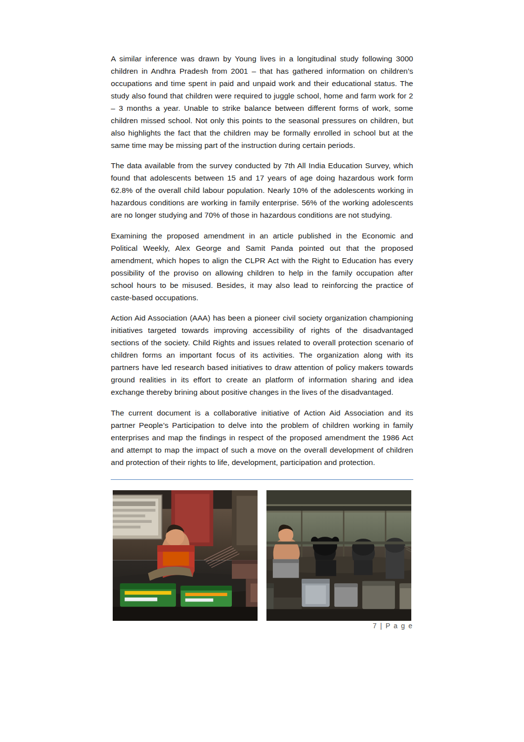A similar inference was drawn by Young lives in a longitudinal study following 3000 children in Andhra Pradesh from 2001 – that has gathered information on children’s occupations and time spent in paid and unpaid work and their educational status. The study also found that children were required to juggle school, home and farm work for 2 – 3 months a year. Unable to strike balance between different forms of work, some children missed school. Not only this points to the seasonal pressures on children, but also highlights the fact that the children may be formally enrolled in school but at the same time may be missing part of the instruction during certain periods.
The data available from the survey conducted by 7th All India Education Survey, which found that adolescents between 15 and 17 years of age doing hazardous work form 62.8% of the overall child labour population. Nearly 10% of the adolescents working in hazardous conditions are working in family enterprise. 56% of the working adolescents are no longer studying and 70% of those in hazardous conditions are not studying.
Examining the proposed amendment in an article published in the Economic and Political Weekly, Alex George and Samit Panda pointed out that the proposed amendment, which hopes to align the CLPR Act with the Right to Education has every possibility of the proviso on allowing children to help in the family occupation after school hours to be misused. Besides, it may also lead to reinforcing the practice of caste-based occupations.
Action Aid Association (AAA) has been a pioneer civil society organization championing initiatives targeted towards improving accessibility of rights of the disadvantaged sections of the society. Child Rights and issues related to overall protection scenario of children forms an important focus of its activities. The organization along with its partners have led research based initiatives to draw attention of policy makers towards ground realities in its effort to create an platform of information sharing and idea exchange thereby brining about positive changes in the lives of the disadvantaged.
The current document is a collaborative initiative of Action Aid Association and its partner People’s Participation to delve into the problem of children working in family enterprises and map the findings in respect of the proposed amendment the 1986 Act and attempt to map the impact of such a move on the overall development of children and protection of their rights to life, development, participation and protection.
7 | P a g e